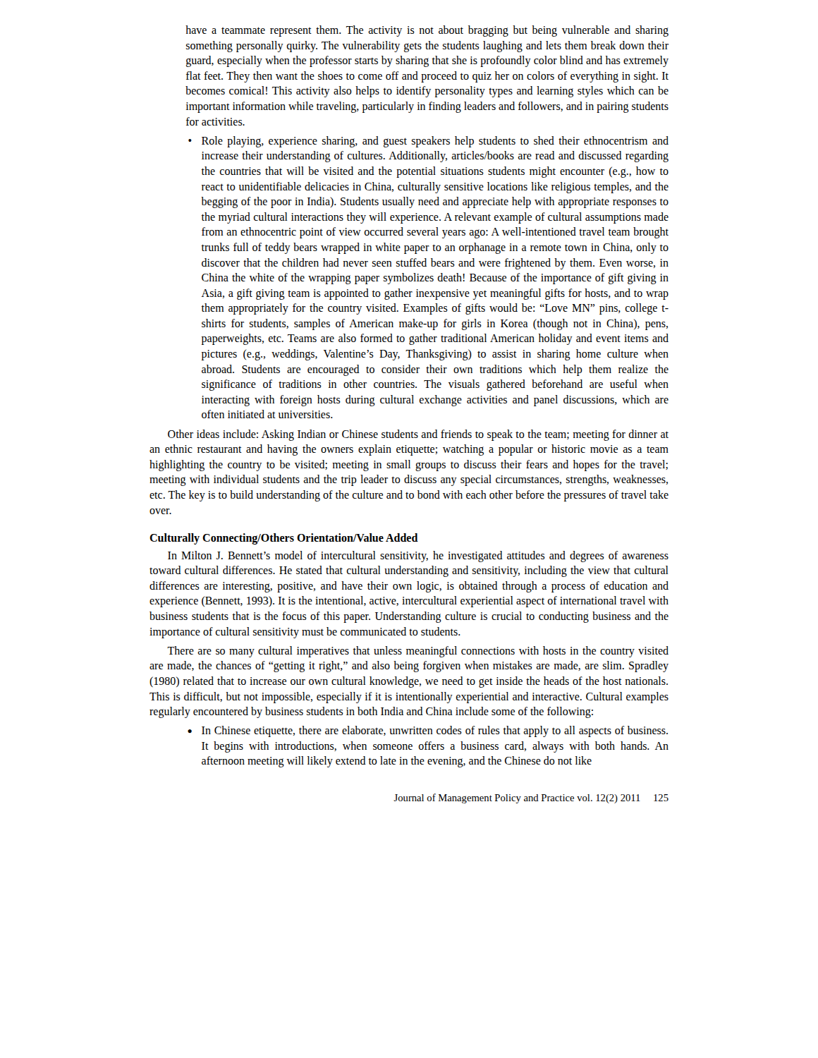have a teammate represent them. The activity is not about bragging but being vulnerable and sharing something personally quirky. The vulnerability gets the students laughing and lets them break down their guard, especially when the professor starts by sharing that she is profoundly color blind and has extremely flat feet. They then want the shoes to come off and proceed to quiz her on colors of everything in sight. It becomes comical! This activity also helps to identify personality types and learning styles which can be important information while traveling, particularly in finding leaders and followers, and in pairing students for activities.
Role playing, experience sharing, and guest speakers help students to shed their ethnocentrism and increase their understanding of cultures. Additionally, articles/books are read and discussed regarding the countries that will be visited and the potential situations students might encounter (e.g., how to react to unidentifiable delicacies in China, culturally sensitive locations like religious temples, and the begging of the poor in India). Students usually need and appreciate help with appropriate responses to the myriad cultural interactions they will experience. A relevant example of cultural assumptions made from an ethnocentric point of view occurred several years ago: A well-intentioned travel team brought trunks full of teddy bears wrapped in white paper to an orphanage in a remote town in China, only to discover that the children had never seen stuffed bears and were frightened by them. Even worse, in China the white of the wrapping paper symbolizes death! Because of the importance of gift giving in Asia, a gift giving team is appointed to gather inexpensive yet meaningful gifts for hosts, and to wrap them appropriately for the country visited. Examples of gifts would be: “Love MN” pins, college t-shirts for students, samples of American make-up for girls in Korea (though not in China), pens, paperweights, etc. Teams are also formed to gather traditional American holiday and event items and pictures (e.g., weddings, Valentine’s Day, Thanksgiving) to assist in sharing home culture when abroad. Students are encouraged to consider their own traditions which help them realize the significance of traditions in other countries. The visuals gathered beforehand are useful when interacting with foreign hosts during cultural exchange activities and panel discussions, which are often initiated at universities.
Other ideas include: Asking Indian or Chinese students and friends to speak to the team; meeting for dinner at an ethnic restaurant and having the owners explain etiquette; watching a popular or historic movie as a team highlighting the country to be visited; meeting in small groups to discuss their fears and hopes for the travel; meeting with individual students and the trip leader to discuss any special circumstances, strengths, weaknesses, etc. The key is to build understanding of the culture and to bond with each other before the pressures of travel take over.
Culturally Connecting/Others Orientation/Value Added
In Milton J. Bennett’s model of intercultural sensitivity, he investigated attitudes and degrees of awareness toward cultural differences. He stated that cultural understanding and sensitivity, including the view that cultural differences are interesting, positive, and have their own logic, is obtained through a process of education and experience (Bennett, 1993). It is the intentional, active, intercultural experiential aspect of international travel with business students that is the focus of this paper. Understanding culture is crucial to conducting business and the importance of cultural sensitivity must be communicated to students.
There are so many cultural imperatives that unless meaningful connections with hosts in the country visited are made, the chances of “getting it right,” and also being forgiven when mistakes are made, are slim. Spradley (1980) related that to increase our own cultural knowledge, we need to get inside the heads of the host nationals. This is difficult, but not impossible, especially if it is intentionally experiential and interactive. Cultural examples regularly encountered by business students in both India and China include some of the following:
In Chinese etiquette, there are elaborate, unwritten codes of rules that apply to all aspects of business. It begins with introductions, when someone offers a business card, always with both hands. An afternoon meeting will likely extend to late in the evening, and the Chinese do not like
Journal of Management Policy and Practice vol. 12(2) 2011125